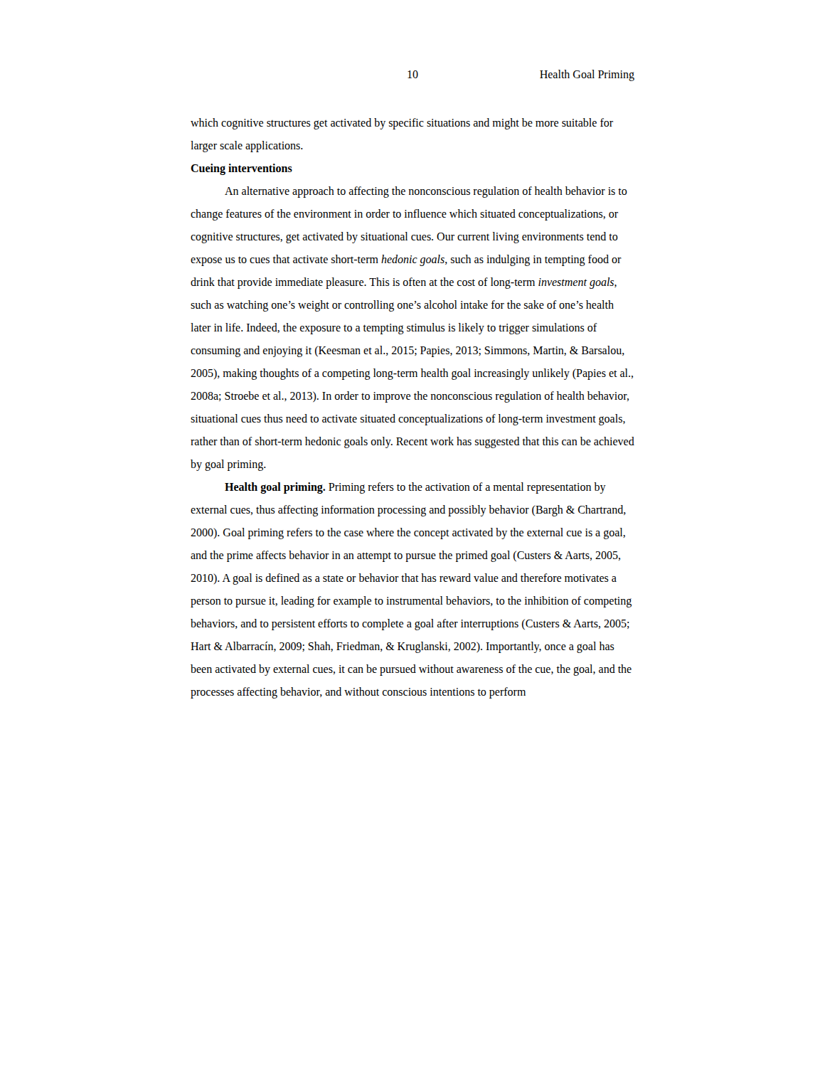10 Health Goal Priming
which cognitive structures get activated by specific situations and might be more suitable for larger scale applications.
Cueing interventions
An alternative approach to affecting the nonconscious regulation of health behavior is to change features of the environment in order to influence which situated conceptualizations, or cognitive structures, get activated by situational cues. Our current living environments tend to expose us to cues that activate short-term hedonic goals, such as indulging in tempting food or drink that provide immediate pleasure. This is often at the cost of long-term investment goals, such as watching one’s weight or controlling one’s alcohol intake for the sake of one’s health later in life. Indeed, the exposure to a tempting stimulus is likely to trigger simulations of consuming and enjoying it (Keesman et al., 2015; Papies, 2013; Simmons, Martin, & Barsalou, 2005), making thoughts of a competing long-term health goal increasingly unlikely (Papies et al., 2008a; Stroebe et al., 2013). In order to improve the nonconscious regulation of health behavior, situational cues thus need to activate situated conceptualizations of long-term investment goals, rather than of short-term hedonic goals only. Recent work has suggested that this can be achieved by goal priming.
Health goal priming. Priming refers to the activation of a mental representation by external cues, thus affecting information processing and possibly behavior (Bargh & Chartrand, 2000). Goal priming refers to the case where the concept activated by the external cue is a goal, and the prime affects behavior in an attempt to pursue the primed goal (Custers & Aarts, 2005, 2010). A goal is defined as a state or behavior that has reward value and therefore motivates a person to pursue it, leading for example to instrumental behaviors, to the inhibition of competing behaviors, and to persistent efforts to complete a goal after interruptions (Custers & Aarts, 2005; Hart & Albarracín, 2009; Shah, Friedman, & Kruglanski, 2002). Importantly, once a goal has been activated by external cues, it can be pursued without awareness of the cue, the goal, and the processes affecting behavior, and without conscious intentions to perform